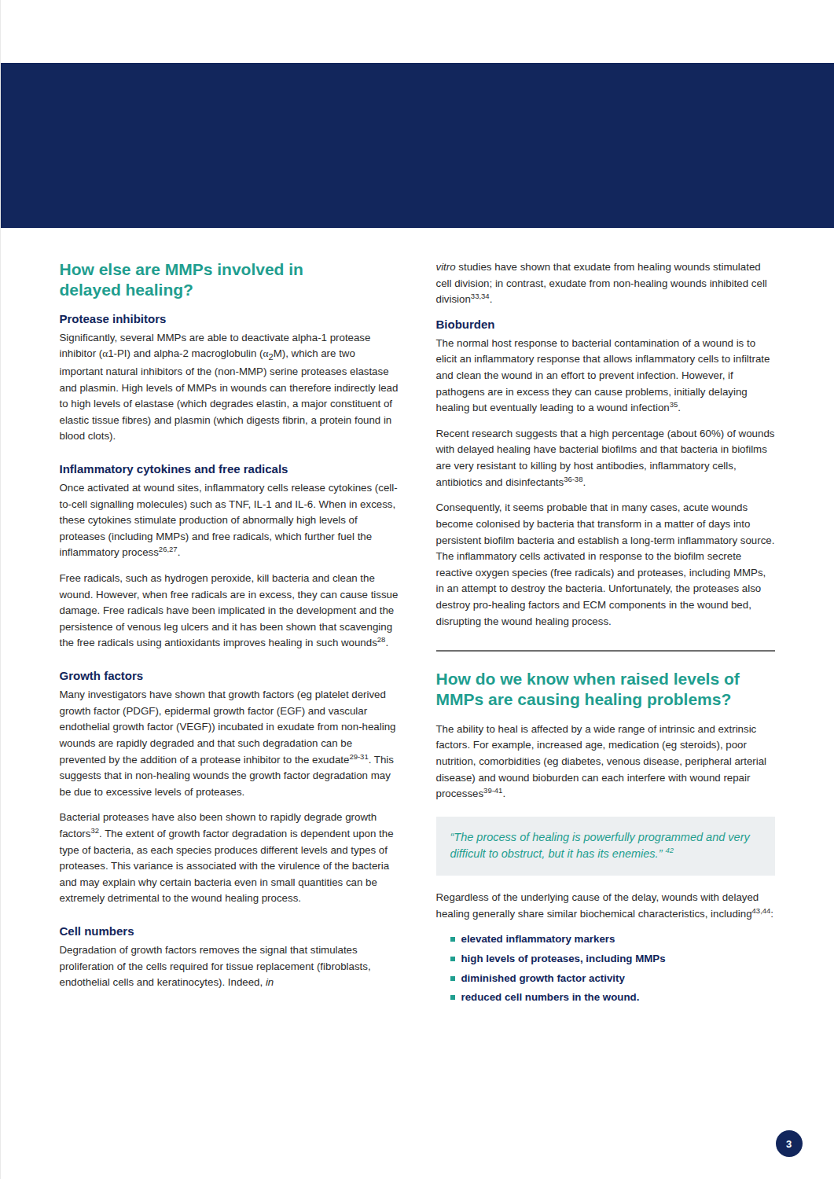How else are MMPs involved in
delayed healing?
Protease inhibitors
Significantly, several MMPs are able to deactivate alpha-1 protease inhibitor (α1-PI) and alpha-2 macroglobulin (α2M), which are two important natural inhibitors of the (non-MMP) serine proteases elastase and plasmin. High levels of MMPs in wounds can therefore indirectly lead to high levels of elastase (which degrades elastin, a major constituent of elastic tissue fibres) and plasmin (which digests fibrin, a protein found in blood clots).
Inflammatory cytokines and free radicals
Once activated at wound sites, inflammatory cells release cytokines (cell-to-cell signalling molecules) such as TNF, IL-1 and IL-6. When in excess, these cytokines stimulate production of abnormally high levels of proteases (including MMPs) and free radicals, which further fuel the inflammatory process26,27.
Free radicals, such as hydrogen peroxide, kill bacteria and clean the wound. However, when free radicals are in excess, they can cause tissue damage. Free radicals have been implicated in the development and the persistence of venous leg ulcers and it has been shown that scavenging the free radicals using antioxidants improves healing in such wounds28.
Growth factors
Many investigators have shown that growth factors (eg platelet derived growth factor (PDGF), epidermal growth factor (EGF) and vascular endothelial growth factor (VEGF)) incubated in exudate from non-healing wounds are rapidly degraded and that such degradation can be prevented by the addition of a protease inhibitor to the exudate29-31. This suggests that in non-healing wounds the growth factor degradation may be due to excessive levels of proteases.
Bacterial proteases have also been shown to rapidly degrade growth factors32. The extent of growth factor degradation is dependent upon the type of bacteria, as each species produces different levels and types of proteases. This variance is associated with the virulence of the bacteria and may explain why certain bacteria even in small quantities can be extremely detrimental to the wound healing process.
Cell numbers
Degradation of growth factors removes the signal that stimulates proliferation of the cells required for tissue replacement (fibroblasts, endothelial cells and keratinocytes). Indeed, in
vitro studies have shown that exudate from healing wounds stimulated cell division; in contrast, exudate from non-healing wounds inhibited cell division33,34.
Bioburden
The normal host response to bacterial contamination of a wound is to elicit an inflammatory response that allows inflammatory cells to infiltrate and clean the wound in an effort to prevent infection. However, if pathogens are in excess they can cause problems, initially delaying healing but eventually leading to a wound infection35.
Recent research suggests that a high percentage (about 60%) of wounds with delayed healing have bacterial biofilms and that bacteria in biofilms are very resistant to killing by host antibodies, inflammatory cells, antibiotics and disinfectants36-38.
Consequently, it seems probable that in many cases, acute wounds become colonised by bacteria that transform in a matter of days into persistent biofilm bacteria and establish a long-term inflammatory source. The inflammatory cells activated in response to the biofilm secrete reactive oxygen species (free radicals) and proteases, including MMPs, in an attempt to destroy the bacteria. Unfortunately, the proteases also destroy pro-healing factors and ECM components in the wound bed, disrupting the wound healing process.
How do we know when raised levels of MMPs are causing healing problems?
The ability to heal is affected by a wide range of intrinsic and extrinsic factors. For example, increased age, medication (eg steroids), poor nutrition, comorbidities (eg diabetes, venous disease, peripheral arterial disease) and wound bioburden can each interfere with wound repair processes39-41.
“The process of healing is powerfully programmed and very difficult to obstruct, but it has its enemies.” 42
Regardless of the underlying cause of the delay, wounds with delayed healing generally share similar biochemical characteristics, including43,44:
elevated inflammatory markers
high levels of proteases, including MMPs
diminished growth factor activity
reduced cell numbers in the wound.
3